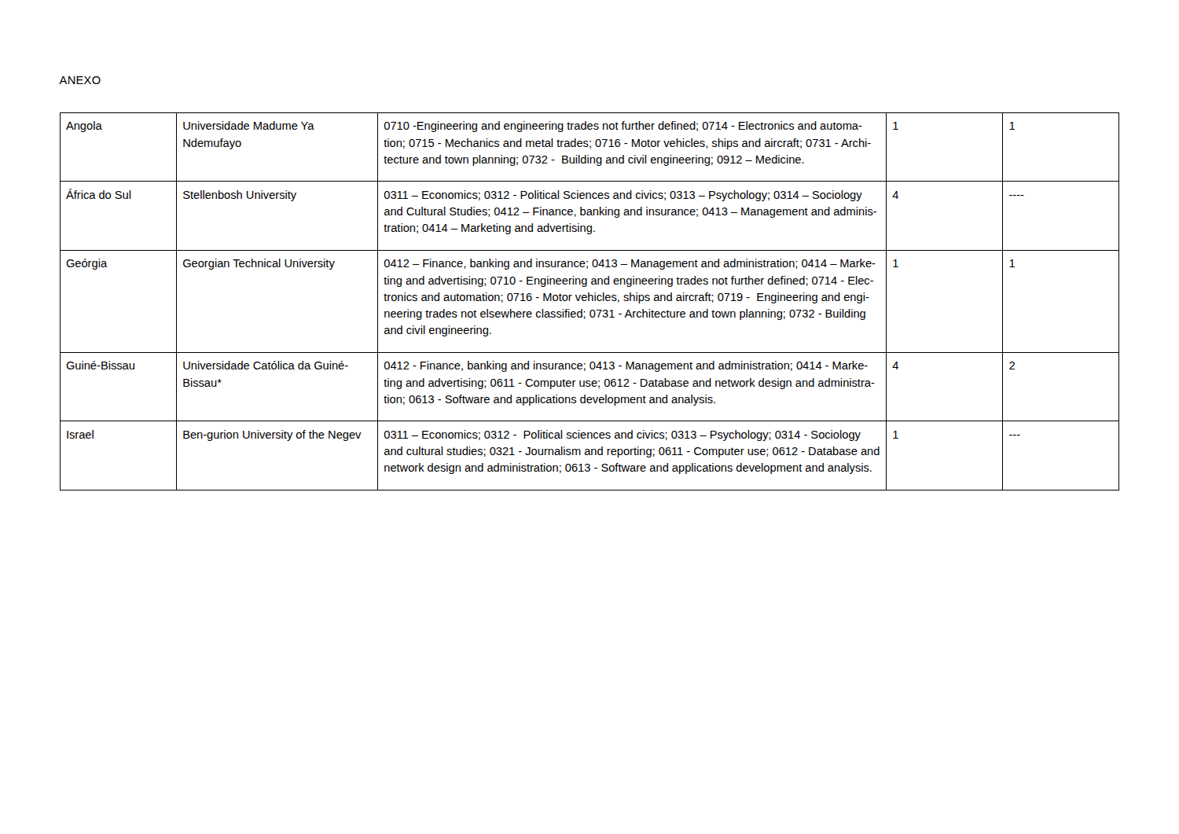ANEXO
| Angola | Universidade Madume Ya Ndemufayo | 0710 -Engineering and engineering trades not further defined; 0714 - Electronics and automation; 0715 - Mechanics and metal trades; 0716 - Motor vehicles, ships and aircraft; 0731 - Architecture and town planning; 0732 - Building and civil engineering; 0912 – Medicine. | 1 | 1 |
| África do Sul | Stellenbosh University | 0311 – Economics; 0312 - Political Sciences and civics; 0313 – Psychology; 0314 – Sociology and Cultural Studies; 0412 – Finance, banking and insurance; 0413 – Management and administration; 0414 – Marketing and advertising. | 4 | ---- |
| Geórgia | Georgian Technical University | 0412 – Finance, banking and insurance; 0413 – Management and administration; 0414 – Marketing and advertising; 0710 - Engineering and engineering trades not further defined; 0714 - Electronics and automation; 0716 - Motor vehicles, ships and aircraft; 0719 - Engineering and engineering trades not elsewhere classified; 0731 - Architecture and town planning; 0732 - Building and civil engineering. | 1 | 1 |
| Guiné-Bissau | Universidade Católica da Guiné-Bissau* | 0412 - Finance, banking and insurance; 0413 - Management and administration; 0414 - Marketing and advertising; 0611 - Computer use; 0612 - Database and network design and administration; 0613 - Software and applications development and analysis. | 4 | 2 |
| Israel | Ben-gurion University of the Negev | 0311 – Economics; 0312 - Political sciences and civics; 0313 – Psychology; 0314 - Sociology and cultural studies; 0321 - Journalism and reporting; 0611 - Computer use; 0612 - Database and network design and administration; 0613 - Software and applications development and analysis. | 1 | --- |